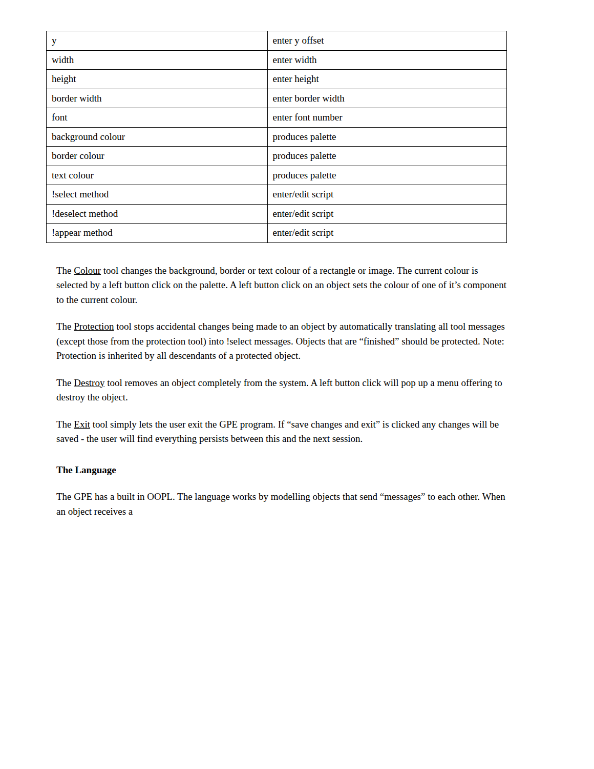| y | enter y offset |
| width | enter width |
| height | enter height |
| border width | enter border width |
| font | enter font number |
| background colour | produces palette |
| border colour | produces palette |
| text colour | produces palette |
| !select method | enter/edit script |
| !deselect method | enter/edit script |
| !appear method | enter/edit script |
The Colour tool changes the background, border or text colour of a rectangle or image. The current colour is selected by a left button click on the palette. A left button click on an object sets the colour of one of it’s component to the current colour.
The Protection tool stops accidental changes being made to an object by automatically translating all tool messages (except those from the protection tool) into !select messages. Objects that are “finished” should be protected. Note: Protection is inherited by all descendants of a protected object.
The Destroy tool removes an object completely from the system. A left button click will pop up a menu offering to destroy the object.
The Exit tool simply lets the user exit the GPE program. If “save changes and exit” is clicked any changes will be saved - the user will find everything persists between this and the next session.
The Language
The GPE has a built in OOPL. The language works by modelling objects that send “messages” to each other. When an object receives a